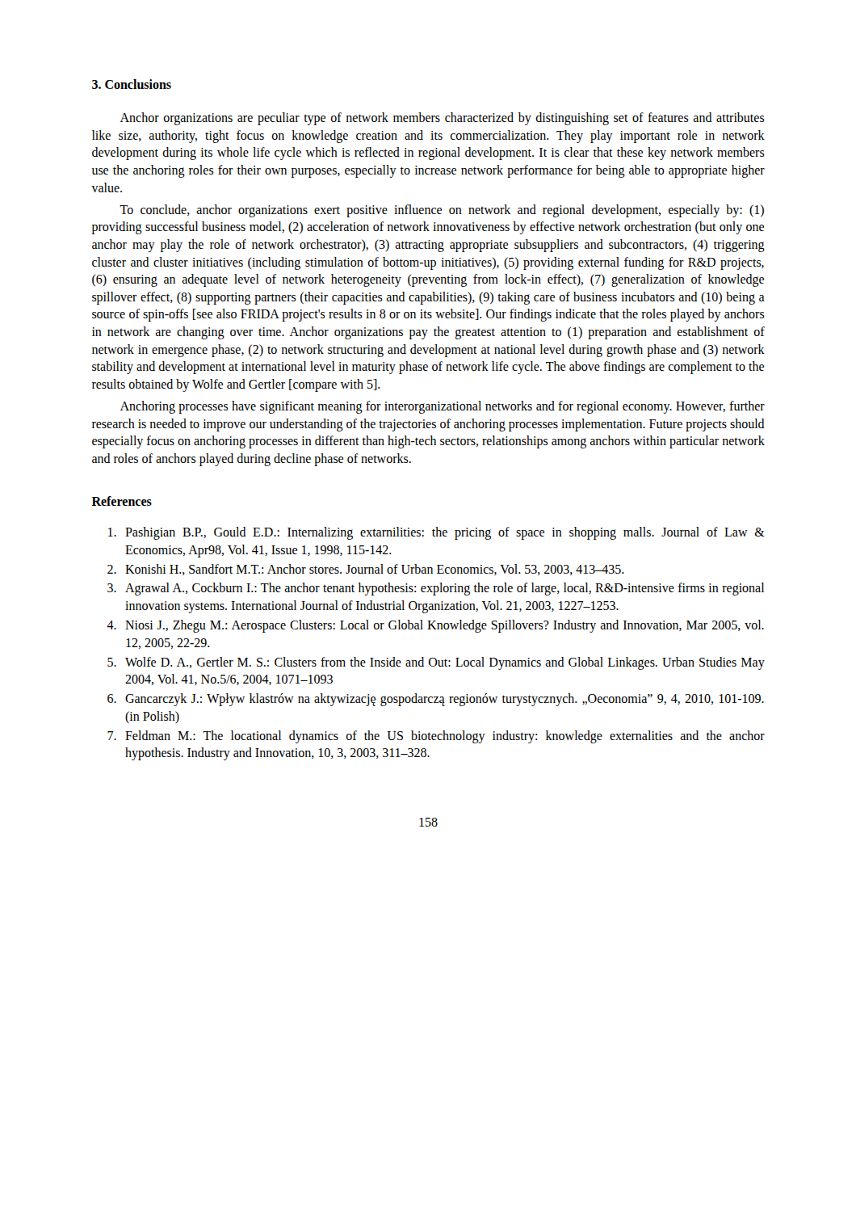3. Conclusions
Anchor organizations are peculiar type of network members characterized by distinguishing set of features and attributes like size, authority, tight focus on knowledge creation and its commercialization. They play important role in network development during its whole life cycle which is reflected in regional development. It is clear that these key network members use the anchoring roles for their own purposes, especially to increase network performance for being able to appropriate higher value.
To conclude, anchor organizations exert positive influence on network and regional development, especially by: (1) providing successful business model, (2) acceleration of network innovativeness by effective network orchestration (but only one anchor may play the role of network orchestrator), (3) attracting appropriate subsuppliers and subcontractors, (4) triggering cluster and cluster initiatives (including stimulation of bottom-up initiatives), (5) providing external funding for R&D projects, (6) ensuring an adequate level of network heterogeneity (preventing from lock-in effect), (7) generalization of knowledge spillover effect, (8) supporting partners (their capacities and capabilities), (9) taking care of business incubators and (10) being a source of spin-offs [see also FRIDA project's results in 8 or on its website]. Our findings indicate that the roles played by anchors in network are changing over time. Anchor organizations pay the greatest attention to (1) preparation and establishment of network in emergence phase, (2) to network structuring and development at national level during growth phase and (3) network stability and development at international level in maturity phase of network life cycle. The above findings are complement to the results obtained by Wolfe and Gertler [compare with 5].
Anchoring processes have significant meaning for interorganizational networks and for regional economy. However, further research is needed to improve our understanding of the trajectories of anchoring processes implementation. Future projects should especially focus on anchoring processes in different than high-tech sectors, relationships among anchors within particular network and roles of anchors played during decline phase of networks.
References
Pashigian B.P., Gould E.D.: Internalizing extarnilities: the pricing of space in shopping malls. Journal of Law & Economics, Apr98, Vol. 41, Issue 1, 1998, 115-142.
Konishi H., Sandfort M.T.: Anchor stores. Journal of Urban Economics, Vol. 53, 2003, 413–435.
Agrawal A., Cockburn I.: The anchor tenant hypothesis: exploring the role of large, local, R&D-intensive firms in regional innovation systems. International Journal of Industrial Organization, Vol. 21, 2003, 1227–1253.
Niosi J., Zhegu M.: Aerospace Clusters: Local or Global Knowledge Spillovers? Industry and Innovation, Mar 2005, vol. 12, 2005, 22-29.
Wolfe D. A., Gertler M. S.: Clusters from the Inside and Out: Local Dynamics and Global Linkages. Urban Studies May 2004, Vol. 41, No.5/6, 2004, 1071–1093
Gancarczyk J.: Wpływ klastrów na aktywizację gospodarczą regionów turystycznych. „Oeconomia” 9, 4, 2010, 101-109. (in Polish)
Feldman M.: The locational dynamics of the US biotechnology industry: knowledge externalities and the anchor hypothesis. Industry and Innovation, 10, 3, 2003, 311–328.
158